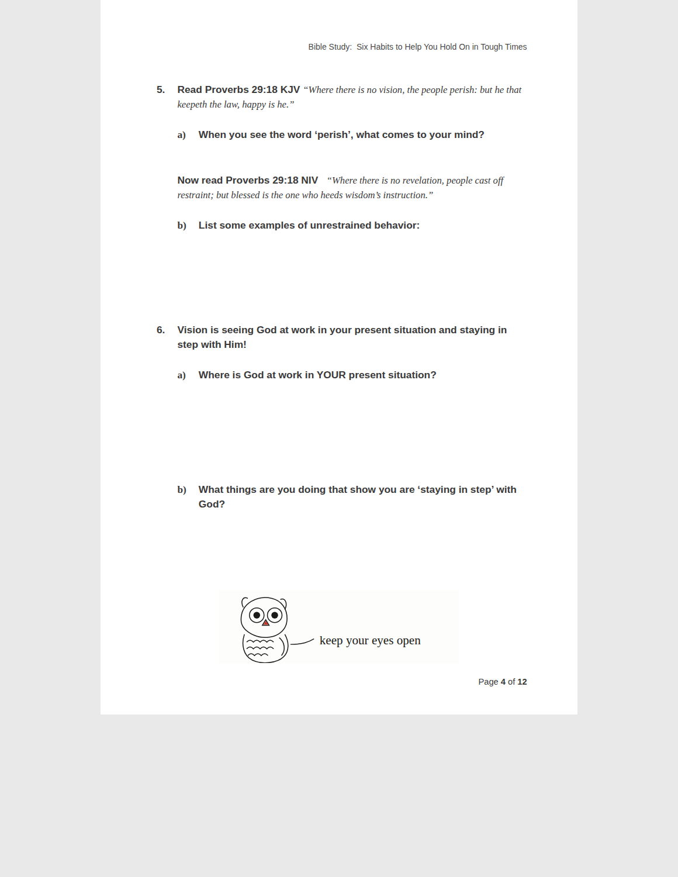Bible Study: Six Habits to Help You Hold On in Tough Times
5. Read Proverbs 29:18 KJV “Where there is no vision, the people perish: but he that keepeth the law, happy is he.”
a) When you see the word ‘perish’, what comes to your mind?
Now read Proverbs 29:18 NIV “Where there is no revelation, people cast off restraint; but blessed is the one who heeds wisdom’s instruction.”
b) List some examples of unrestrained behavior:
6. Vision is seeing God at work in your present situation and staying in step with Him!
a) Where is God at work in YOUR present situation?
b) What things are you doing that show you are ‘staying in step’ with God?
keep your eyes open
Page 4 of 12